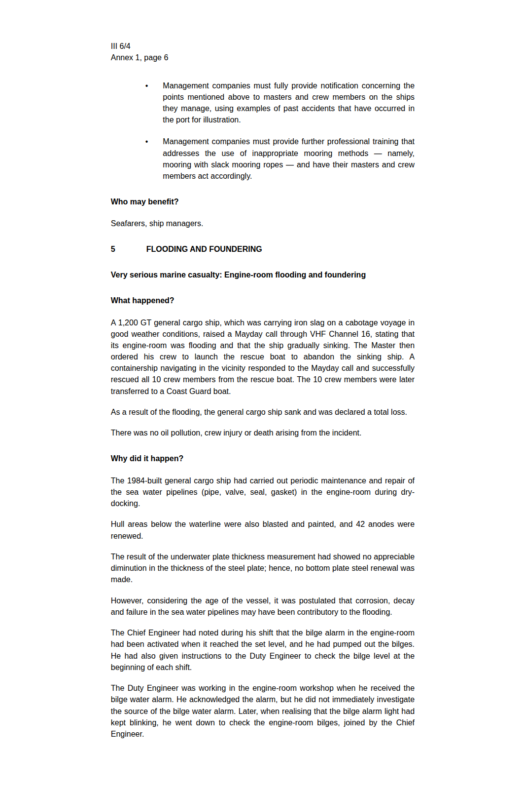III 6/4
Annex 1, page 6
Management companies must fully provide notification concerning the points mentioned above to masters and crew members on the ships they manage, using examples of past accidents that have occurred in the port for illustration.
Management companies must provide further professional training that addresses the use of inappropriate mooring methods — namely, mooring with slack mooring ropes — and have their masters and crew members act accordingly.
Who may benefit?
Seafarers, ship managers.
5 FLOODING AND FOUNDERING
Very serious marine casualty: Engine-room flooding and foundering
What happened?
A 1,200 GT general cargo ship, which was carrying iron slag on a cabotage voyage in good weather conditions, raised a Mayday call through VHF Channel 16, stating that its engine-room was flooding and that the ship gradually sinking. The Master then ordered his crew to launch the rescue boat to abandon the sinking ship. A containership navigating in the vicinity responded to the Mayday call and successfully rescued all 10 crew members from the rescue boat. The 10 crew members were later transferred to a Coast Guard boat.
As a result of the flooding, the general cargo ship sank and was declared a total loss.
There was no oil pollution, crew injury or death arising from the incident.
Why did it happen?
The 1984-built general cargo ship had carried out periodic maintenance and repair of the sea water pipelines (pipe, valve, seal, gasket) in the engine-room during dry-docking.
Hull areas below the waterline were also blasted and painted, and 42 anodes were renewed.
The result of the underwater plate thickness measurement had showed no appreciable diminution in the thickness of the steel plate; hence, no bottom plate steel renewal was made.
However, considering the age of the vessel, it was postulated that corrosion, decay and failure in the sea water pipelines may have been contributory to the flooding.
The Chief Engineer had noted during his shift that the bilge alarm in the engine-room had been activated when it reached the set level, and he had pumped out the bilges. He had also given instructions to the Duty Engineer to check the bilge level at the beginning of each shift.
The Duty Engineer was working in the engine-room workshop when he received the bilge water alarm. He acknowledged the alarm, but he did not immediately investigate the source of the bilge water alarm. Later, when realising that the bilge alarm light had kept blinking, he went down to check the engine-room bilges, joined by the Chief Engineer.